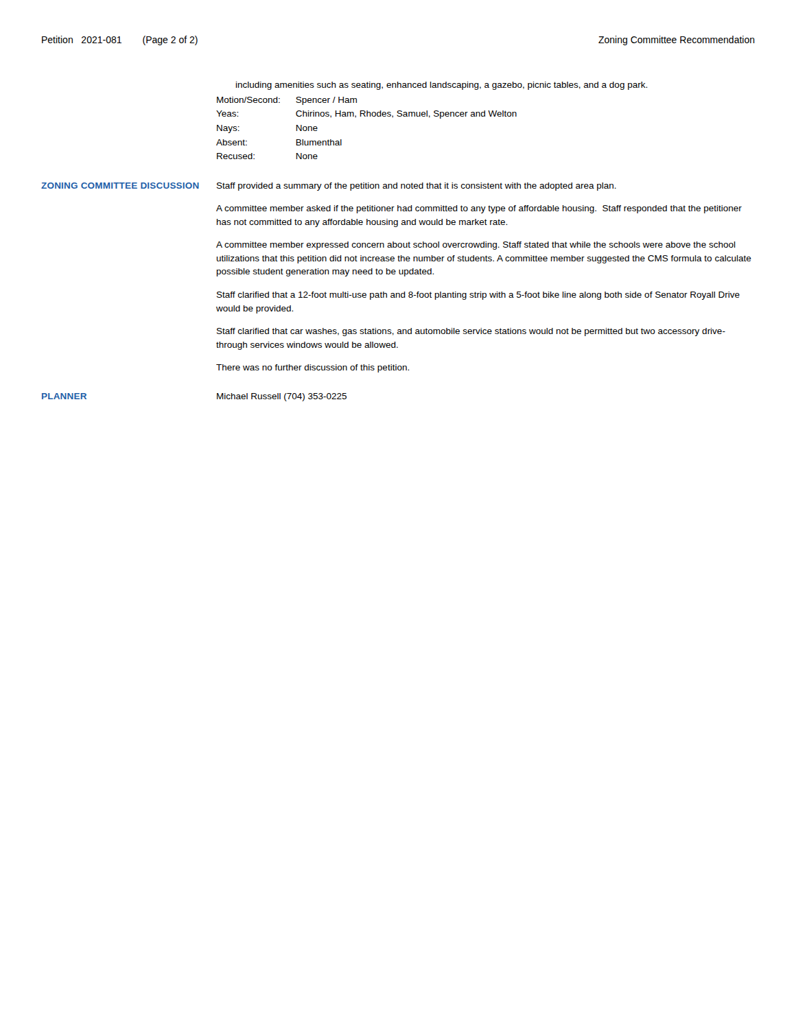Petition 2021-081 (Page 2 of 2) Zoning Committee Recommendation
including amenities such as seating, enhanced landscaping, a gazebo, picnic tables, and a dog park.
| Motion/Second: | Spencer / Ham |
| Yeas: | Chirinos, Ham, Rhodes, Samuel, Spencer and Welton |
| Nays: | None |
| Absent: | Blumenthal |
| Recused: | None |
ZONING COMMITTEE DISCUSSION
Staff provided a summary of the petition and noted that it is consistent with the adopted area plan.
A committee member asked if the petitioner had committed to any type of affordable housing. Staff responded that the petitioner has not committed to any affordable housing and would be market rate.
A committee member expressed concern about school overcrowding. Staff stated that while the schools were above the school utilizations that this petition did not increase the number of students. A committee member suggested the CMS formula to calculate possible student generation may need to be updated.
Staff clarified that a 12-foot multi-use path and 8-foot planting strip with a 5-foot bike line along both side of Senator Royall Drive would be provided.
Staff clarified that car washes, gas stations, and automobile service stations would not be permitted but two accessory drive-through services windows would be allowed.
There was no further discussion of this petition.
PLANNER
Michael Russell (704) 353-0225